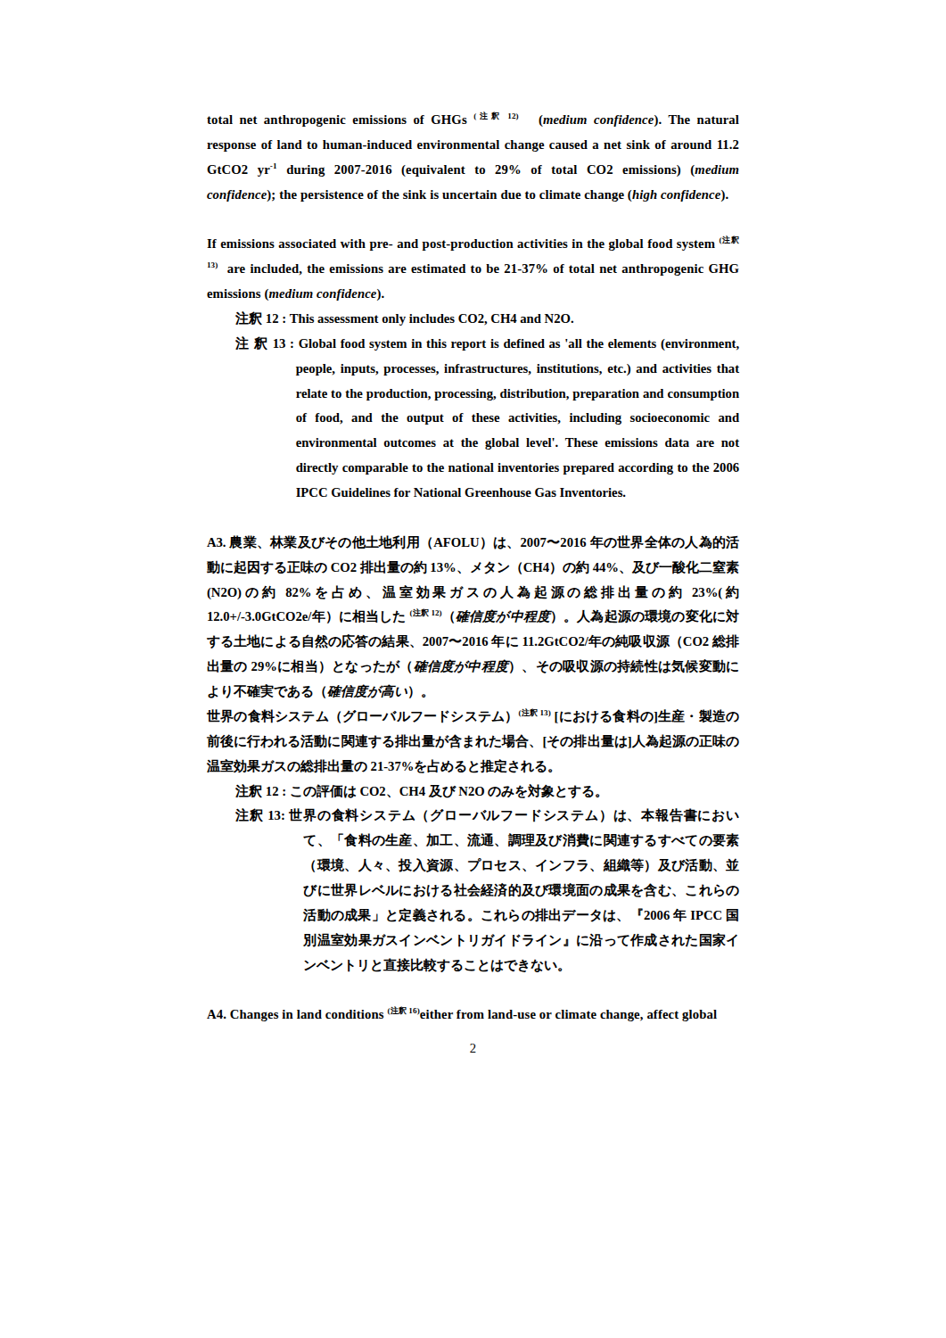total net anthropogenic emissions of GHGs (注釈 12) (medium confidence). The natural response of land to human-induced environmental change caused a net sink of around 11.2 GtCO2 yr-1 during 2007-2016 (equivalent to 29% of total CO2 emissions) (medium confidence); the persistence of the sink is uncertain due to climate change (high confidence).
If emissions associated with pre- and post-production activities in the global food system (注釈 13) are included, the emissions are estimated to be 21-37% of total net anthropogenic GHG emissions (medium confidence).
注釈 12 : This assessment only includes CO2, CH4 and N2O.
注 釈 13 : Global food system in this report is defined as 'all the elements (environment, people, inputs, processes, infrastructures, institutions, etc.) and activities that relate to the production, processing, distribution, preparation and consumption of food, and the output of these activities, including socioeconomic and environmental outcomes at the global level'. These emissions data are not directly comparable to the national inventories prepared according to the 2006 IPCC Guidelines for National Greenhouse Gas Inventories.
A3. 農業、林業及びその他土地利用（AFOLU）は、2007〜2016 年の世界全体の人為的活動に起因する正味の CO2 排出量の約 13%、メタン（CH4）の約 44%、及び一酸化二窒素(N2O)の約 82%を占め、温室効果ガスの人為起源の総排出量の約 23%(約 12.0+/-3.0GtCO2e/年）に相当した (注釈 12)（確信度が中程度）。人為起源の環境の変化に対する土地による自然の応答の結果、2007〜2016 年に 11.2GtCO2/年の純吸収源（CO2 総排出量の 29%に相当）となったが（確信度が中程度）、その吸収源の持続性は気候変動により不確実である（確信度が高い）。
世界の食料システム（グローバルフードシステム）(注釈 13) [における食料の]生産・製造の前後に行われる活動に関連する排出量が含まれた場合、[その排出量は]人為起源の正味の温室効果ガスの総排出量の 21-37%を占めると推定される。
注釈 12 : この評価は CO2、CH4 及び N2O のみを対象とする。
注釈 13: 世界の食料システム（グローバルフードシステム）は、本報告書において、「食料の生産、加工、流通、調理及び消費に関連するすべての要素（環境、人々、投入資源、プロセス、インフラ、組織等）及び活動、並びに世界レベルにおける社会経済的及び環境面の成果を含む、これらの活動の成果」と定義される。これらの排出データは、『2006 年 IPCC 国別温室効果ガスインベントリガイドライン』に沿って作成された国家インベントリと直接比較することはできない。
A4. Changes in land conditions (注釈 16) either from land-use or climate change, affect global
2